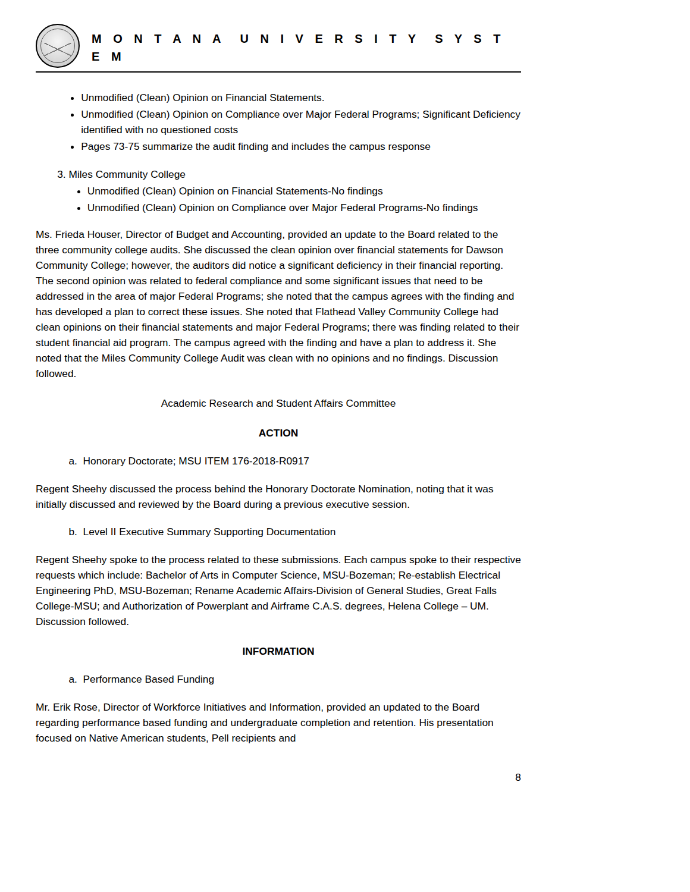M O N T A N A U N I V E R S I T Y S Y S T E M
Unmodified (Clean) Opinion on Financial Statements.
Unmodified (Clean) Opinion on Compliance over Major Federal Programs; Significant Deficiency identified with no questioned costs
Pages 73-75 summarize the audit finding and includes the campus response
Miles Community College
Unmodified (Clean) Opinion on Financial Statements-No findings
Unmodified (Clean) Opinion on Compliance over Major Federal Programs-No findings
Ms. Frieda Houser, Director of Budget and Accounting, provided an update to the Board related to the three community college audits. She discussed the clean opinion over financial statements for Dawson Community College; however, the auditors did notice a significant deficiency in their financial reporting. The second opinion was related to federal compliance and some significant issues that need to be addressed in the area of major Federal Programs; she noted that the campus agrees with the finding and has developed a plan to correct these issues. She noted that Flathead Valley Community College had clean opinions on their financial statements and major Federal Programs; there was finding related to their student financial aid program. The campus agreed with the finding and have a plan to address it. She noted that the Miles Community College Audit was clean with no opinions and no findings. Discussion followed.
Academic Research and Student Affairs Committee
ACTION
a. Honorary Doctorate; MSU ITEM 176-2018-R0917
Regent Sheehy discussed the process behind the Honorary Doctorate Nomination, noting that it was initially discussed and reviewed by the Board during a previous executive session.
b. Level II Executive Summary Supporting Documentation
Regent Sheehy spoke to the process related to these submissions. Each campus spoke to their respective requests which include: Bachelor of Arts in Computer Science, MSU-Bozeman; Re-establish Electrical Engineering PhD, MSU-Bozeman; Rename Academic Affairs-Division of General Studies, Great Falls College-MSU; and Authorization of Powerplant and Airframe C.A.S. degrees, Helena College – UM. Discussion followed.
INFORMATION
a. Performance Based Funding
Mr. Erik Rose, Director of Workforce Initiatives and Information, provided an updated to the Board regarding performance based funding and undergraduate completion and retention. His presentation focused on Native American students, Pell recipients and
8